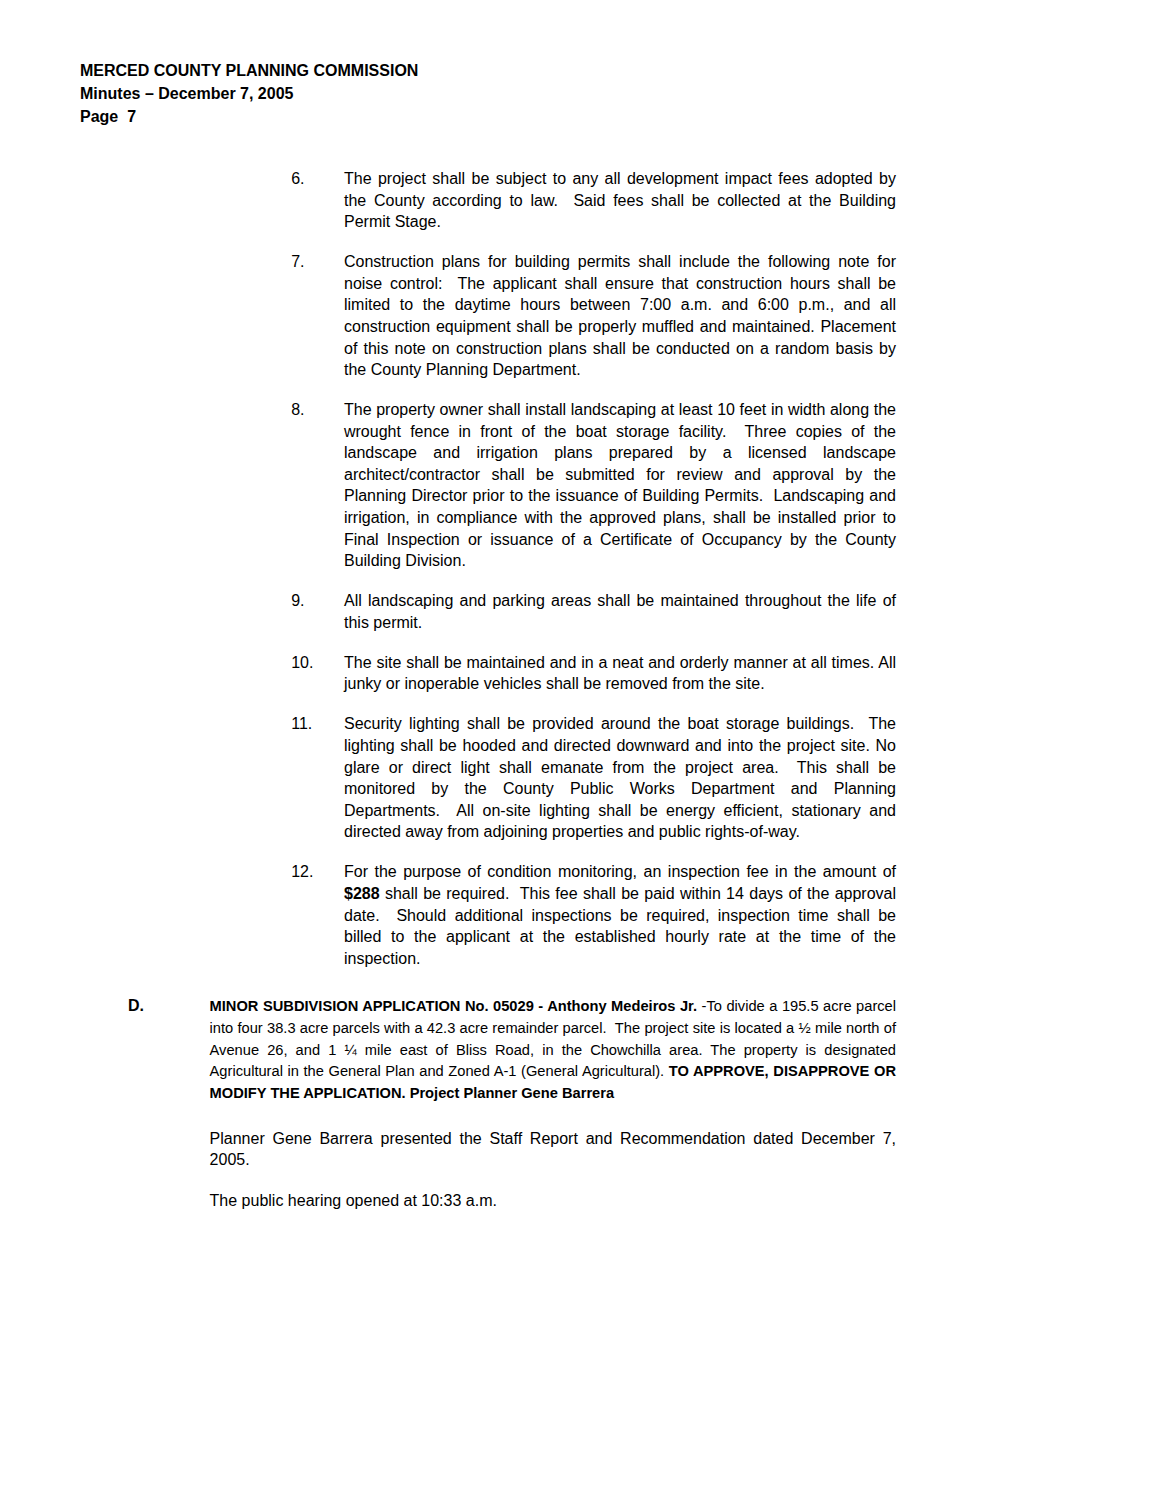MERCED COUNTY PLANNING COMMISSION
Minutes – December 7, 2005
Page 7
6. The project shall be subject to any all development impact fees adopted by the County according to law. Said fees shall be collected at the Building Permit Stage.
7. Construction plans for building permits shall include the following note for noise control: The applicant shall ensure that construction hours shall be limited to the daytime hours between 7:00 a.m. and 6:00 p.m., and all construction equipment shall be properly muffled and maintained. Placement of this note on construction plans shall be conducted on a random basis by the County Planning Department.
8. The property owner shall install landscaping at least 10 feet in width along the wrought fence in front of the boat storage facility. Three copies of the landscape and irrigation plans prepared by a licensed landscape architect/contractor shall be submitted for review and approval by the Planning Director prior to the issuance of Building Permits. Landscaping and irrigation, in compliance with the approved plans, shall be installed prior to Final Inspection or issuance of a Certificate of Occupancy by the County Building Division.
9. All landscaping and parking areas shall be maintained throughout the life of this permit.
10. The site shall be maintained and in a neat and orderly manner at all times. All junky or inoperable vehicles shall be removed from the site.
11. Security lighting shall be provided around the boat storage buildings. The lighting shall be hooded and directed downward and into the project site. No glare or direct light shall emanate from the project area. This shall be monitored by the County Public Works Department and Planning Departments. All on-site lighting shall be energy efficient, stationary and directed away from adjoining properties and public rights-of-way.
12. For the purpose of condition monitoring, an inspection fee in the amount of $288 shall be required. This fee shall be paid within 14 days of the approval date. Should additional inspections be required, inspection time shall be billed to the applicant at the established hourly rate at the time of the inspection.
D. MINOR SUBDIVISION APPLICATION No. 05029 - Anthony Medeiros Jr. -To divide a 195.5 acre parcel into four 38.3 acre parcels with a 42.3 acre remainder parcel. The project site is located a ½ mile north of Avenue 26, and 1 ¼ mile east of Bliss Road, in the Chowchilla area. The property is designated Agricultural in the General Plan and Zoned A-1 (General Agricultural). TO APPROVE, DISAPPROVE OR MODIFY THE APPLICATION. Project Planner Gene Barrera
Planner Gene Barrera presented the Staff Report and Recommendation dated December 7, 2005.
The public hearing opened at 10:33 a.m.